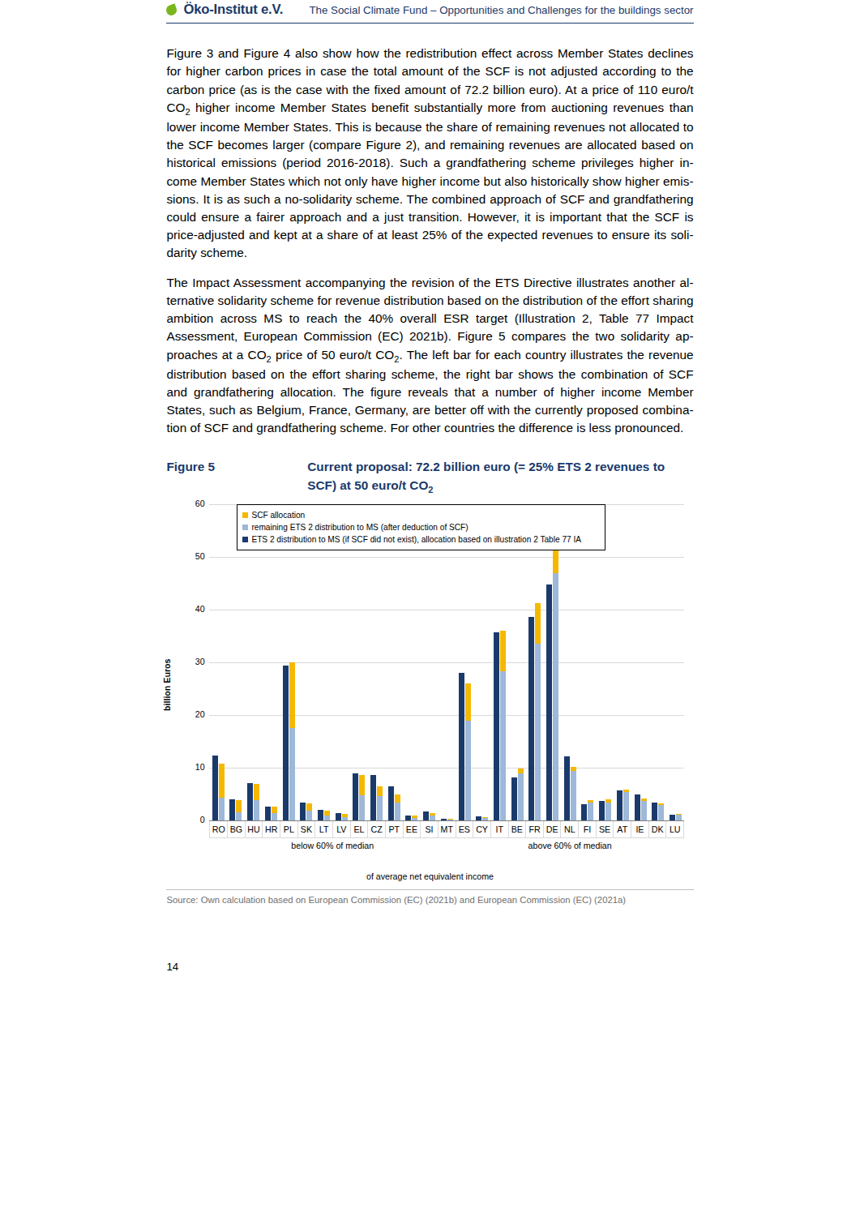Öko-Institut e.V.
The Social Climate Fund – Opportunities and Challenges for the buildings sector
Figure 3 and Figure 4 also show how the redistribution effect across Member States declines for higher carbon prices in case the total amount of the SCF is not adjusted according to the carbon price (as is the case with the fixed amount of 72.2 billion euro). At a price of 110 euro/t CO2 higher income Member States benefit substantially more from auctioning revenues than lower income Member States. This is because the share of remaining revenues not allocated to the SCF becomes larger (compare Figure 2), and remaining revenues are allocated based on historical emissions (period 2016-2018). Such a grandfathering scheme privileges higher income Member States which not only have higher income but also historically show higher emissions. It is as such a no-solidarity scheme. The combined approach of SCF and grandfathering could ensure a fairer approach and a just transition. However, it is important that the SCF is price-adjusted and kept at a share of at least 25% of the expected revenues to ensure its solidarity scheme.
The Impact Assessment accompanying the revision of the ETS Directive illustrates another alternative solidarity scheme for revenue distribution based on the distribution of the effort sharing ambition across MS to reach the 40% overall ESR target (Illustration 2, Table 77 Impact Assessment, European Commission (EC) 2021b). Figure 5 compares the two solidarity approaches at a CO2 price of 50 euro/t CO2. The left bar for each country illustrates the revenue distribution based on the effort sharing scheme, the right bar shows the combination of SCF and grandfathering allocation. The figure reveals that a number of higher income Member States, such as Belgium, France, Germany, are better off with the currently proposed combination of SCF and grandfathering scheme. For other countries the difference is less pronounced.
Figure 5
Current proposal: 72.2 billion euro (= 25% ETS 2 revenues to SCF) at 50 euro/t CO2
SCF allocation
remaining ETS 2 distribution to MS (after deduction of SCF)
ETS 2 distribution to MS (if SCF did not exist), allocation based on illustration 2 Table 77 IA
billion Euros
60
50
40
30
20
10
0
RO
BG
HU
HR
PL
SK
LT
LV
EL
CZ
PT
EE
SI
MT
ES
CY
IT
BE
FR
DE
NL
FI
SE
AT
IE
DK
LU
below 60% of median
above 60% of median
of average net equivalent income
Source: Own calculation based on European Commission (EC) (2021b) and European Commission (EC) (2021a)
14